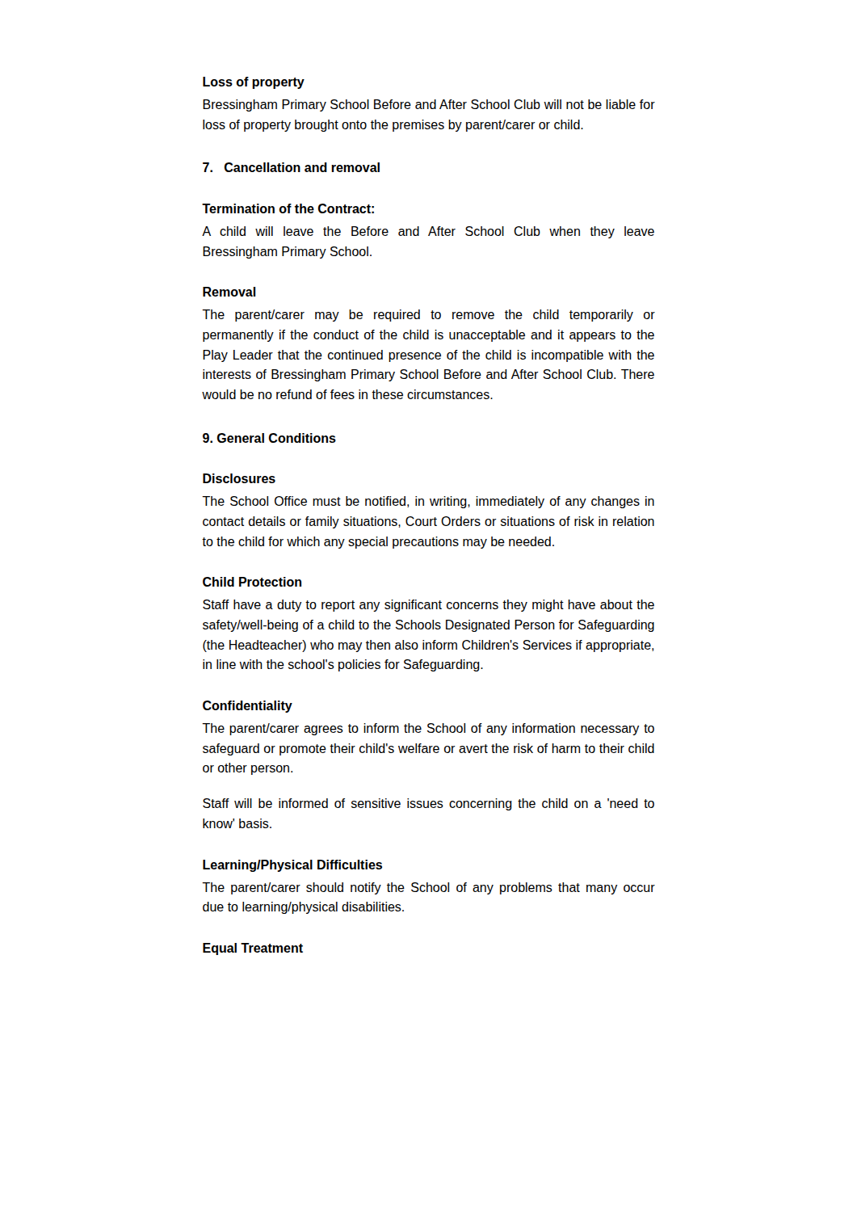Loss of property
Bressingham Primary School Before and After School Club will not be liable for loss of property brought onto the premises by parent/carer or child.
7. Cancellation and removal
Termination of the Contract:
A child will leave the Before and After School Club when they leave Bressingham Primary School.
Removal
The parent/carer may be required to remove the child temporarily or permanently if the conduct of the child is unacceptable and it appears to the Play Leader that the continued presence of the child is incompatible with the interests of Bressingham Primary School Before and After School Club. There would be no refund of fees in these circumstances.
9. General Conditions
Disclosures
The School Office must be notified, in writing, immediately of any changes in contact details or family situations, Court Orders or situations of risk in relation to the child for which any special precautions may be needed.
Child Protection
Staff have a duty to report any significant concerns they might have about the safety/well-being of a child to the Schools Designated Person for Safeguarding (the Headteacher) who may then also inform Children's Services if appropriate, in line with the school's policies for Safeguarding.
Confidentiality
The parent/carer agrees to inform the School of any information necessary to safeguard or promote their child's welfare or avert the risk of harm to their child or other person.
Staff will be informed of sensitive issues concerning the child on a 'need to know' basis.
Learning/Physical Difficulties
The parent/carer should notify the School of any problems that many occur due to learning/physical disabilities.
Equal Treatment